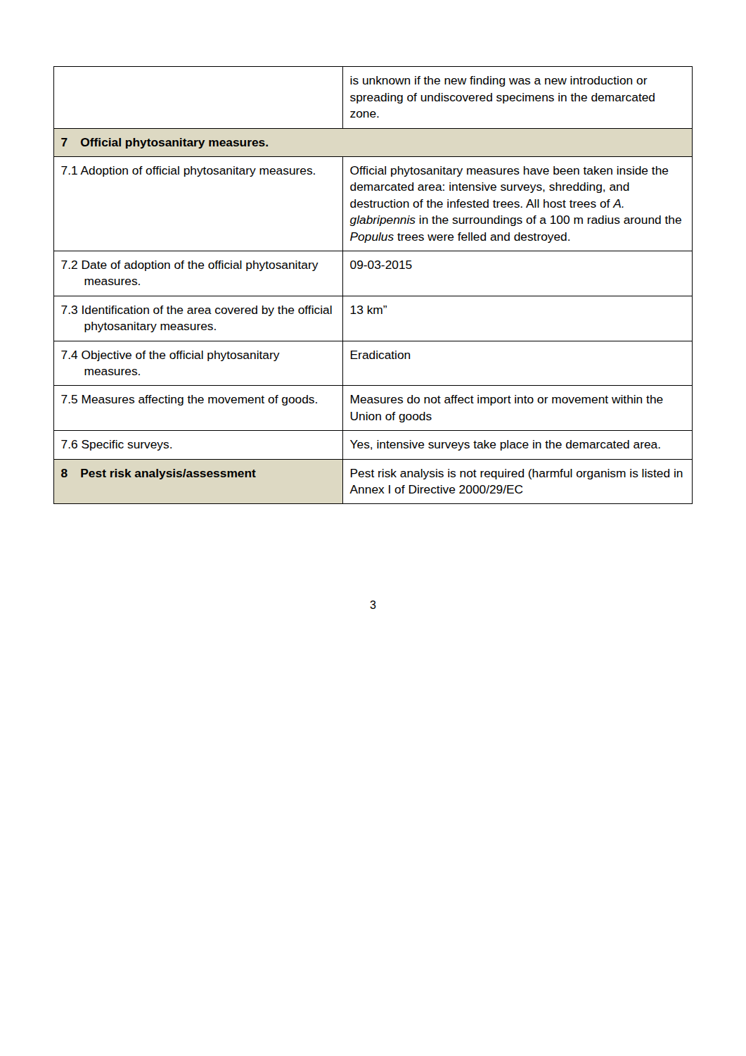| | is unknown if the new finding was a new introduction or spreading of undiscovered specimens in the demarcated zone. |
| 7 Official phytosanitary measures. |
| 7.1 Adoption of official phytosanitary measures. | Official phytosanitary measures have been taken inside the demarcated area: intensive surveys, shredding, and destruction of the infested trees. All host trees of A. glabripennis in the surroundings of a 100 m radius around the Populus trees were felled and destroyed. |
| 7.2 Date of adoption of the official phytosanitary measures. | 09-03-2015 |
| 7.3 Identification of the area covered by the official phytosanitary measures. | 13 km” |
| 7.4 Objective of the official phytosanitary measures. | Eradication |
| 7.5 Measures affecting the movement of goods. | Measures do not affect import into or movement within the Union of goods |
| 7.6 Specific surveys. | Yes, intensive surveys take place in the demarcated area. |
| 8 Pest risk analysis/assessment | Pest risk analysis is not required (harmful organism is listed in Annex I of Directive 2000/29/EC |
3